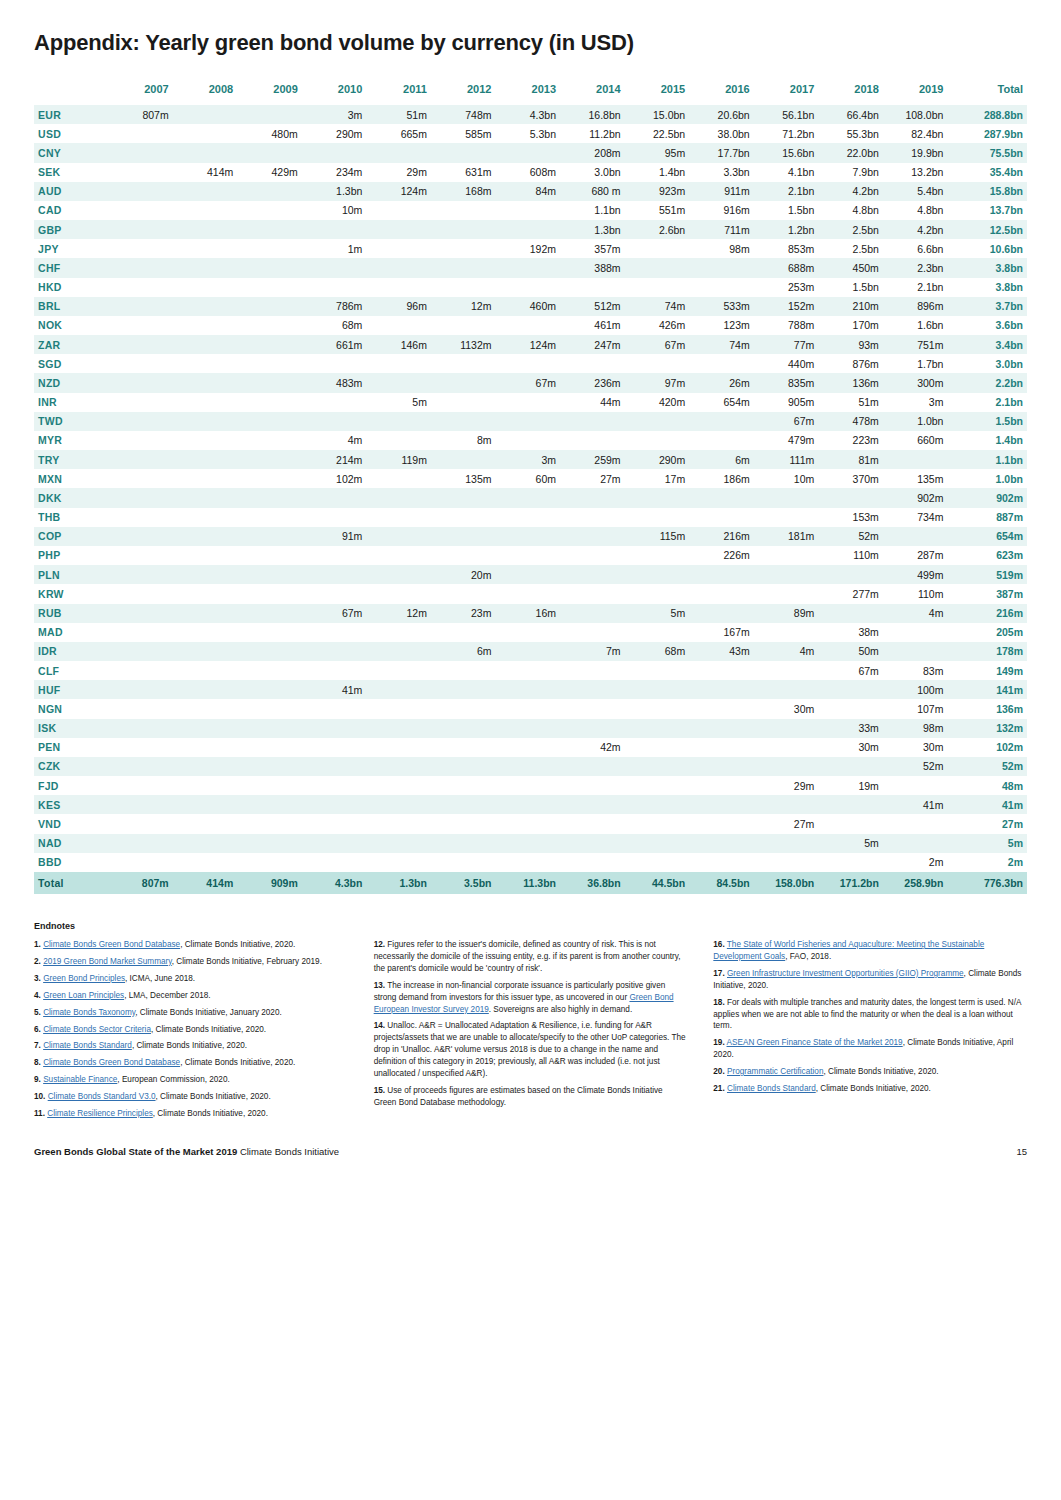Appendix: Yearly green bond volume by currency (in USD)
| | 2007 | 2008 | 2009 | 2010 | 2011 | 2012 | 2013 | 2014 | 2015 | 2016 | 2017 | 2018 | 2019 | Total |
| --- | --- | --- | --- | --- | --- | --- | --- | --- | --- | --- | --- | --- | --- | --- |
| EUR | 807m | | | 3m | 51m | 748m | 4.3bn | 16.8bn | 15.0bn | 20.6bn | 56.1bn | 66.4bn | 108.0bn | 288.8bn |
| USD | | | 480m | 290m | 665m | 585m | 5.3bn | 11.2bn | 22.5bn | 38.0bn | 71.2bn | 55.3bn | 82.4bn | 287.9bn |
| CNY | | | | | | | | 208m | 95m | 17.7bn | 15.6bn | 22.0bn | 19.9bn | 75.5bn |
| SEK | | 414m | 429m | 234m | 29m | 631m | 608m | 3.0bn | 1.4bn | 3.3bn | 4.1bn | 7.9bn | 13.2bn | 35.4bn |
| AUD | | | | 1.3bn | 124m | 168m | 84m | 680 m | 923m | 911m | 2.1bn | 4.2bn | 5.4bn | 15.8bn |
| CAD | | | | 10m | | | | 1.1bn | 551m | 916m | 1.5bn | 4.8bn | 4.8bn | 13.7bn |
| GBP | | | | | | | | 1.3bn | 2.6bn | 711m | 1.2bn | 2.5bn | 4.2bn | 12.5bn |
| JPY | | | | 1m | | | 192m | 357m | | 98m | 853m | 2.5bn | 6.6bn | 10.6bn |
| CHF | | | | | | | | 388m | | | 688m | 450m | 2.3bn | 3.8bn |
| HKD | | | | | | | | | | | 253m | 1.5bn | 2.1bn | 3.8bn |
| BRL | | | | 786m | 96m | 12m | 460m | 512m | 74m | 533m | 152m | 210m | 896m | 3.7bn |
| NOK | | | | 68m | | | | 461m | 426m | 123m | 788m | 170m | 1.6bn | 3.6bn |
| ZAR | | | | 661m | 146m | 1132m | 124m | 247m | 67m | 74m | 77m | 93m | 751m | 3.4bn |
| SGD | | | | | | | | | | | 440m | 876m | 1.7bn | 3.0bn |
| NZD | | | | 483m | | | 67m | 236m | 97m | 26m | 835m | 136m | 300m | 2.2bn |
| INR | | | | | 5m | | | 44m | 420m | 654m | 905m | 51m | 3m | 2.1bn |
| TWD | | | | | | | | | | | 67m | 478m | 1.0bn | 1.5bn |
| MYR | | | | 4m | | 8m | | | | | 479m | 223m | 660m | 1.4bn |
| TRY | | | | 214m | 119m | | 3m | 259m | 290m | 6m | 111m | 81m | | 1.1bn |
| MXN | | | | 102m | | 135m | 60m | 27m | 17m | 186m | 10m | 370m | 135m | 1.0bn |
| DKK | | | | | | | | | | | | | 902m | 902m |
| THB | | | | | | | | | | | | 153m | 734m | 887m |
| COP | | | | 91m | | | | | 115m | 216m | 181m | 52m | | 654m |
| PHP | | | | | | | | | | 226m | | 110m | 287m | 623m |
| PLN | | | | | | 20m | | | | | | | 499m | 519m |
| KRW | | | | | | | | | | | | 277m | 110m | 387m |
| RUB | | | | 67m | 12m | 23m | 16m | | 5m | | 89m | | 4m | 216m |
| MAD | | | | | | | | | | 167m | | 38m | | 205m |
| IDR | | | | | | 6m | | 7m | 68m | 43m | 4m | 50m | | 178m |
| CLF | | | | | | | | | | | | 67m | 83m | 149m |
| HUF | | | | 41m | | | | | | | | | 100m | 141m |
| NGN | | | | | | | | | | | 30m | | 107m | 136m |
| ISK | | | | | | | | | | | | 33m | 98m | 132m |
| PEN | | | | | | | | 42m | | | | 30m | 30m | 102m |
| CZK | | | | | | | | | | | | | 52m | 52m |
| FJD | | | | | | | | | | | 29m | 19m | | 48m |
| KES | | | | | | | | | | | | | 41m | 41m |
| VND | | | | | | | | | | | 27m | | | 27m |
| NAD | | | | | | | | | | | | 5m | | 5m |
| BBD | | | | | | | | | | | | | 2m | 2m |
| Total | 807m | 414m | 909m | 4.3bn | 1.3bn | 3.5bn | 11.3bn | 36.8bn | 44.5bn | 84.5bn | 158.0bn | 171.2bn | 258.9bn | 776.3bn |
Endnotes
1. Climate Bonds Green Bond Database, Climate Bonds Initiative, 2020.
2. 2019 Green Bond Market Summary, Climate Bonds Initiative, February 2019.
3. Green Bond Principles, ICMA, June 2018.
4. Green Loan Principles, LMA, December 2018.
5. Climate Bonds Taxonomy, Climate Bonds Initiative, January 2020.
6. Climate Bonds Sector Criteria, Climate Bonds Initiative, 2020.
7. Climate Bonds Standard, Climate Bonds Initiative, 2020.
8. Climate Bonds Green Bond Database, Climate Bonds Initiative, 2020.
9. Sustainable Finance, European Commission, 2020.
10. Climate Bonds Standard V3.0, Climate Bonds Initiative, 2020.
11. Climate Resilience Principles, Climate Bonds Initiative, 2020.
12. Figures refer to the issuer's domicile, defined as country of risk. This is not necessarily the domicile of the issuing entity, e.g. if its parent is from another country, the parent's domicile would be 'country of risk'.
13. The increase in non-financial corporate issuance is particularly positive given strong demand from investors for this issuer type, as uncovered in our Green Bond European Investor Survey 2019. Sovereigns are also highly in demand.
14. Unalloc. A&R = Unallocated Adaptation & Resilience, i.e. funding for A&R projects/assets that we are unable to allocate/specify to the other UoP categories. The drop in 'Unalloc. A&R' volume versus 2018 is due to a change in the name and definition of this category in 2019; previously, all A&R was included (i.e. not just unallocated / unspecified A&R).
15. Use of proceeds figures are estimates based on the Climate Bonds Initiative Green Bond Database methodology.
16. The State of World Fisheries and Aquaculture: Meeting the Sustainable Development Goals, FAO, 2018.
17. Green Infrastructure Investment Opportunities (GIIO) Programme, Climate Bonds Initiative, 2020.
18. For deals with multiple tranches and maturity dates, the longest term is used. N/A applies when we are not able to find the maturity or when the deal is a loan without term.
19. ASEAN Green Finance State of the Market 2019, Climate Bonds Initiative, April 2020.
20. Programmatic Certification, Climate Bonds Initiative, 2020.
21. Climate Bonds Standard, Climate Bonds Initiative, 2020.
Green Bonds Global State of the Market 2019 Climate Bonds Initiative
15